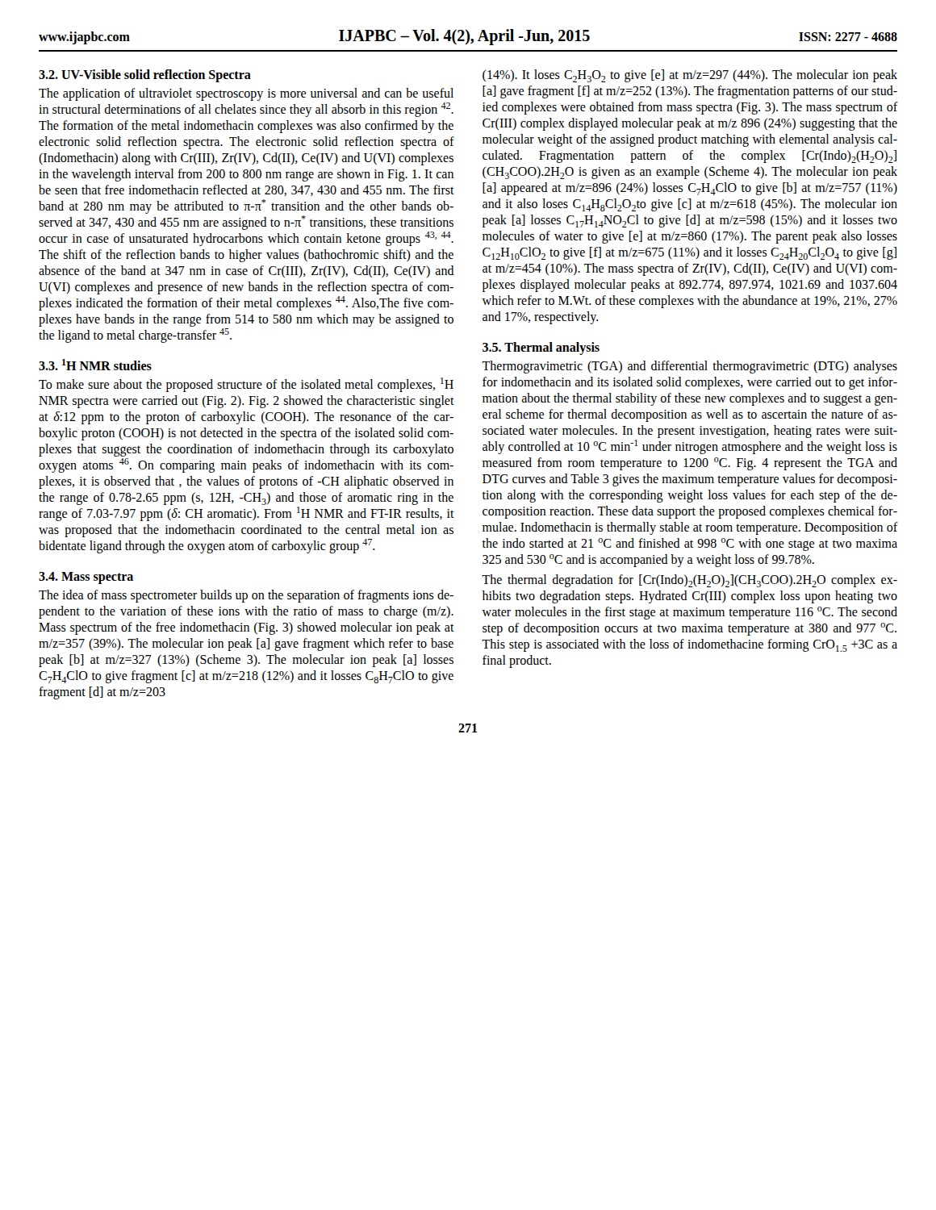www.ijapbc.com IJAPBC – Vol. 4(2), April -Jun, 2015 ISSN: 2277 - 4688
3.2. UV-Visible solid reflection Spectra
The application of ultraviolet spectroscopy is more universal and can be useful in structural determinations of all chelates since they all absorb in this region 42. The formation of the metal indomethacin complexes was also confirmed by the electronic solid reflection spectra. The electronic solid reflection spectra of (Indomethacin) along with Cr(III), Zr(IV), Cd(II), Ce(IV) and U(VI) complexes in the wavelength interval from 200 to 800 nm range are shown in Fig. 1. It can be seen that free indomethacin reflected at 280, 347, 430 and 455 nm. The first band at 280 nm may be attributed to π-π* transition and the other bands observed at 347, 430 and 455 nm are assigned to n-π* transitions, these transitions occur in case of unsaturated hydrocarbons which contain ketone groups 43, 44. The shift of the reflection bands to higher values (bathochromic shift) and the absence of the band at 347 nm in case of Cr(III), Zr(IV), Cd(II), Ce(IV) and U(VI) complexes and presence of new bands in the reflection spectra of complexes indicated the formation of their metal complexes 44. Also,The five complexes have bands in the range from 514 to 580 nm which may be assigned to the ligand to metal charge-transfer 45.
3.3. 1H NMR studies
To make sure about the proposed structure of the isolated metal complexes, 1H NMR spectra were carried out (Fig. 2). Fig. 2 showed the characteristic singlet at δ:12 ppm to the proton of carboxylic (COOH). The resonance of the carboxylic proton (COOH) is not detected in the spectra of the isolated solid complexes that suggest the coordination of indomethacin through its carboxylato oxygen atoms 46. On comparing main peaks of indomethacin with its complexes, it is observed that , the values of protons of -CH aliphatic observed in the range of 0.78-2.65 ppm (s, 12H, -CH3) and those of aromatic ring in the range of 7.03-7.97 ppm (δ: CH aromatic). From 1H NMR and FT-IR results, it was proposed that the indomethacin coordinated to the central metal ion as bidentate ligand through the oxygen atom of carboxylic group 47.
3.4. Mass spectra
The idea of mass spectrometer builds up on the separation of fragments ions dependent to the variation of these ions with the ratio of mass to charge (m/z). Mass spectrum of the free indomethacin (Fig. 3) showed molecular ion peak at m/z=357 (39%). The molecular ion peak [a] gave fragment which refer to base peak [b] at m/z=327 (13%) (Scheme 3). The molecular ion peak [a] losses C7H4ClO to give fragment [c] at m/z=218 (12%) and it losses C8H7ClO to give fragment [d] at m/z=203
(14%). It loses C2H3O2 to give [e] at m/z=297 (44%). The molecular ion peak [a] gave fragment [f] at m/z=252 (13%). The fragmentation patterns of our studied complexes were obtained from mass spectra (Fig. 3). The mass spectrum of Cr(III) complex displayed molecular peak at m/z 896 (24%) suggesting that the molecular weight of the assigned product matching with elemental analysis calculated. Fragmentation pattern of the complex [Cr(Indo)2(H2O)2](CH3COO).2H2O is given as an example (Scheme 4). The molecular ion peak [a] appeared at m/z=896 (24%) losses C7H4ClO to give [b] at m/z=757 (11%) and it also loses C14H8Cl2O2to give [c] at m/z=618 (45%). The molecular ion peak [a] losses C17H14NO2Cl to give [d] at m/z=598 (15%) and it losses two molecules of water to give [e] at m/z=860 (17%). The parent peak also losses C12H10ClO2 to give [f] at m/z=675 (11%) and it losses C24H20Cl2O4 to give [g] at m/z=454 (10%). The mass spectra of Zr(IV), Cd(II), Ce(IV) and U(VI) complexes displayed molecular peaks at 892.774, 897.974, 1021.69 and 1037.604 which refer to M.Wt. of these complexes with the abundance at 19%, 21%, 27% and 17%, respectively.
3.5. Thermal analysis
Thermogravimetric (TGA) and differential thermogravimetric (DTG) analyses for indomethacin and its isolated solid complexes, were carried out to get information about the thermal stability of these new complexes and to suggest a general scheme for thermal decomposition as well as to ascertain the nature of associated water molecules. In the present investigation, heating rates were suitably controlled at 10 oC min-1 under nitrogen atmosphere and the weight loss is measured from room temperature to 1200 oC. Fig. 4 represent the TGA and DTG curves and Table 3 gives the maximum temperature values for decomposition along with the corresponding weight loss values for each step of the decomposition reaction. These data support the proposed complexes chemical formulae. Indomethacin is thermally stable at room temperature. Decomposition of the indo started at 21 oC and finished at 998 oC with one stage at two maxima 325 and 530 oC and is accompanied by a weight loss of 99.78%.
The thermal degradation for [Cr(Indo)2(H2O)2](CH3COO).2H2O complex exhibits two degradation steps. Hydrated Cr(III) complex loss upon heating two water molecules in the first stage at maximum temperature 116 oC. The second step of decomposition occurs at two maxima temperature at 380 and 977 oC. This step is associated with the loss of indomethacine forming CrO1.5 +3C as a final product.
271